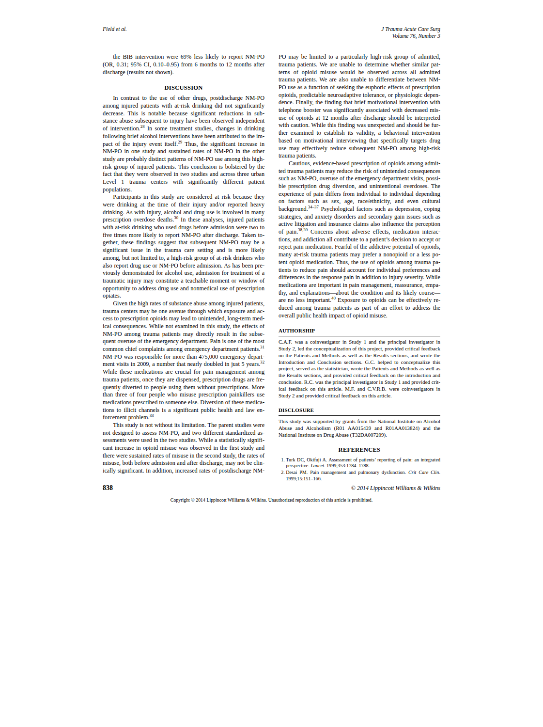Field et al.
J Trauma Acute Care Surg
Volume 76, Number 3
the BIB intervention were 69% less likely to report NM-PO (OR, 0.31; 95% CI, 0.10–0.95) from 6 months to 12 months after discharge (results not shown).
DISCUSSION
In contrast to the use of other drugs, postdischarge NM-PO among injured patients with at-risk drinking did not significantly decrease. This is notable because significant reductions in substance abuse subsequent to injury have been observed independent of intervention.28 In some treatment studies, changes in drinking following brief alcohol interventions have been attributed to the impact of the injury event itself.29 Thus, the significant increase in NM-PO in one study and sustained rates of NM-PO in the other study are probably distinct patterns of NM-PO use among this high-risk group of injured patients. This conclusion is bolstered by the fact that they were observed in two studies and across three urban Level 1 trauma centers with significantly different patient populations.
Participants in this study are considered at risk because they were drinking at the time of their injury and/or reported heavy drinking. As with injury, alcohol and drug use is involved in many prescription overdose deaths.30 In these analyses, injured patients with at-risk drinking who used drugs before admission were two to five times more likely to report NM-PO after discharge. Taken together, these findings suggest that subsequent NM-PO may be a significant issue in the trauma care setting and is more likely among, but not limited to, a high-risk group of at-risk drinkers who also report drug use or NM-PO before admission. As has been previously demonstrated for alcohol use, admission for treatment of a traumatic injury may constitute a teachable moment or window of opportunity to address drug use and nonmedical use of prescription opiates.
Given the high rates of substance abuse among injured patients, trauma centers may be one avenue through which exposure and access to prescription opioids may lead to unintended, long-term medical consequences. While not examined in this study, the effects of NM-PO among trauma patients may directly result in the subsequent overuse of the emergency department. Pain is one of the most common chief complaints among emergency department patients.31 NM-PO was responsible for more than 475,000 emergency department visits in 2009, a number that nearly doubled in just 5 years.32 While these medications are crucial for pain management among trauma patients, once they are dispensed, prescription drugs are frequently diverted to people using them without prescriptions. More than three of four people who misuse prescription painkillers use medications prescribed to someone else. Diversion of these medications to illicit channels is a significant public health and law enforcement problem.33
This study is not without its limitation. The parent studies were not designed to assess NM-PO, and two different standardized assessments were used in the two studies. While a statistically significant increase in opioid misuse was observed in the first study and there were sustained rates of misuse in the second study, the rates of misuse, both before admission and after discharge, may not be clinically significant. In addition, increased rates of postdischarge NM-PO may be limited to a particularly high-risk group of admitted, trauma patients. We are unable to determine whether similar patterns of opioid misuse would be observed across all admitted trauma patients. We are also unable to differentiate between NM-PO use as a function of seeking the euphoric effects of prescription opioids, predictable neuroadaptive tolerance, or physiologic dependence. Finally, the finding that brief motivational intervention with telephone booster was significantly associated with decreased misuse of opioids at 12 months after discharge should be interpreted with caution. While this finding was unexpected and should be further examined to establish its validity, a behavioral intervention based on motivational interviewing that specifically targets drug use may effectively reduce subsequent NM-PO among high-risk trauma patients.
Cautious, evidence-based prescription of opioids among admitted trauma patients may reduce the risk of unintended consequences such as NM-PO, overuse of the emergency department visits, possible prescription drug diversion, and unintentional overdoses. The experience of pain differs from individual to individual depending on factors such as sex, age, race/ethnicity, and even cultural background.34–37 Psychological factors such as depression, coping strategies, and anxiety disorders and secondary gain issues such as active litigation and insurance claims also influence the perception of pain.38,39 Concerns about adverse effects, medication interactions, and addiction all contribute to a patient’s decision to accept or reject pain medication. Fearful of the addictive potential of opioids, many at-risk trauma patients may prefer a nonopioid or a less potent opioid medication. Thus, the use of opioids among trauma patients to reduce pain should account for individual preferences and differences in the response pain in addition to injury severity. While medications are important in pain management, reassurance, empathy, and explanations—about the condition and its likely course—are no less important.40 Exposure to opioids can be effectively reduced among trauma patients as part of an effort to address the overall public health impact of opioid misuse.
AUTHORSHIP
C.A.F. was a coinvestigator in Study 1 and the principal investigator in Study 2, led the conceptualization of this project, provided critical feedback on the Patients and Methods as well as the Results sections, and wrote the Introduction and Conclusion sections. G.C. helped to conceptualize this project, served as the statistician, wrote the Patients and Methods as well as the Results sections, and provided critical feedback on the introduction and conclusion. R.C. was the principal investigator in Study 1 and provided critical feedback on this article. M.F. and C.V.R.B. were coinvestigators in Study 2 and provided critical feedback on this article.
DISCLOSURE
This study was supported by grants from the National Institute on Alcohol Abuse and Alcoholism (R01 AA015439 and R01AA013824) and the National Institute on Drug Abuse (T32DA007209).
REFERENCES
Turk DC, Okifuji A. Assessment of patients’ reporting of pain: an integrated perspective. Lancet. 1999;353:1784–1788.
Desai PM. Pain management and pulmonary dysfunction. Crit Care Clin. 1999;15:151–166.
838
© 2014 Lippincott Williams & Wilkins
Copyright © 2014 Lippincott Williams & Wilkins. Unauthorized reproduction of this article is prohibited.